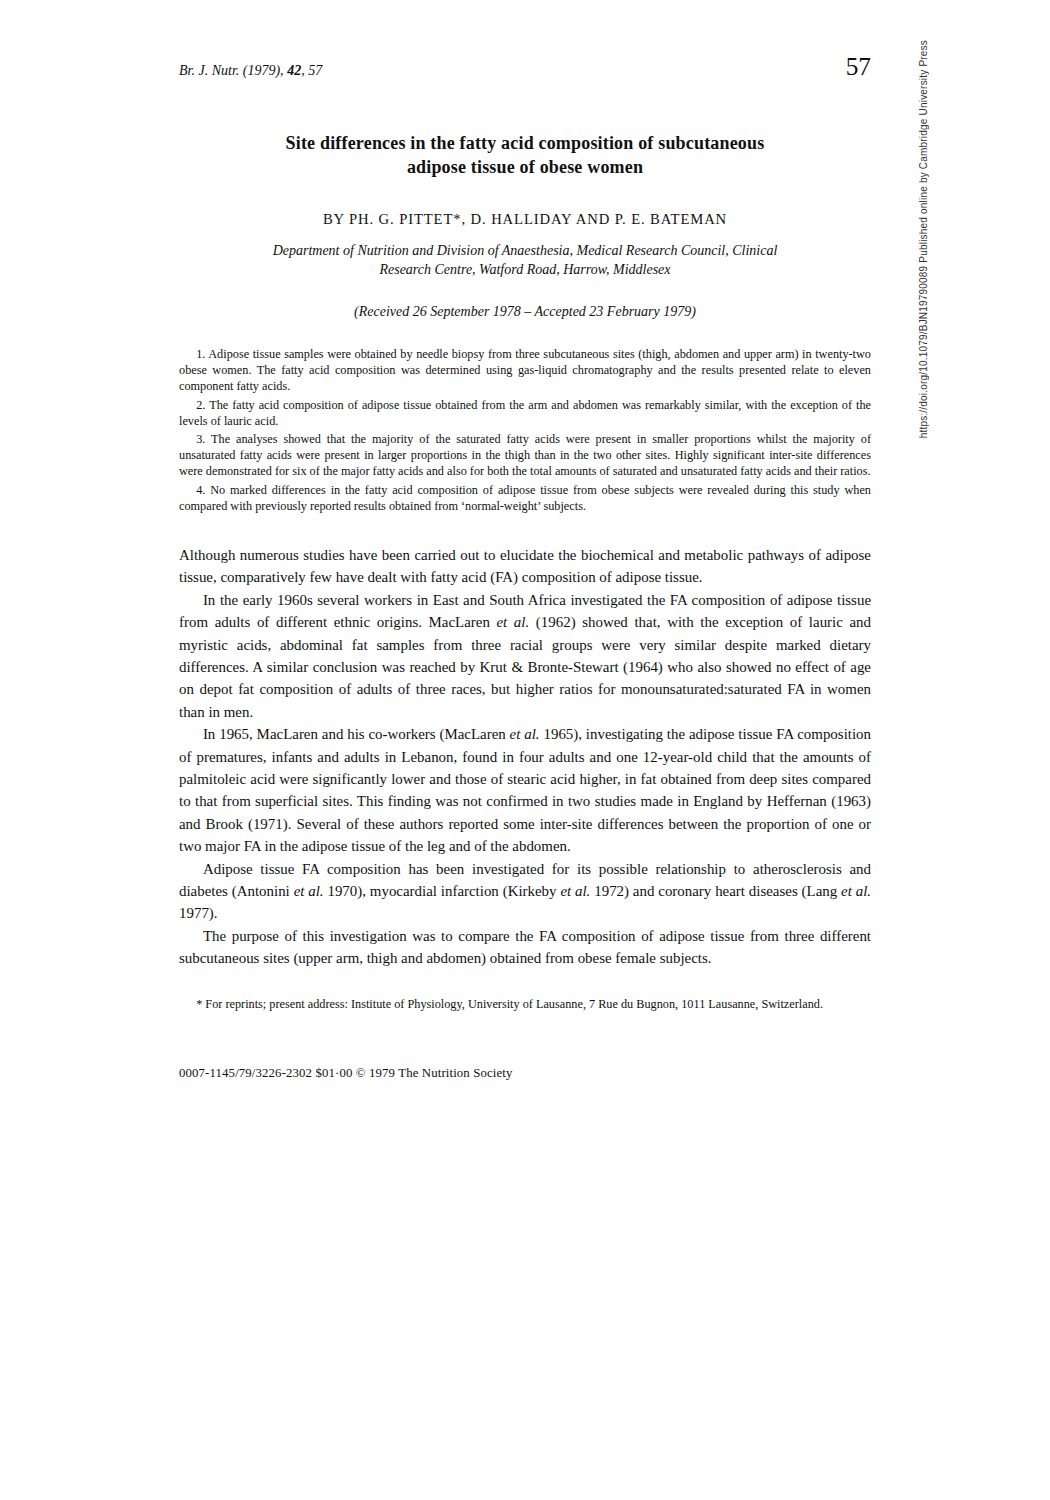https://doi.org/10.1079/BJN19790089 Published online by Cambridge University Press
Br. J. Nutr. (1979), 42, 57
57
Site differences in the fatty acid composition of subcutaneous
adipose tissue of obese women
BY PH. G. PITTET*, D. HALLIDAY AND P. E. BATEMAN
Department of Nutrition and Division of Anaesthesia, Medical Research Council, Clinical
Research Centre, Watford Road, Harrow, Middlesex
(Received 26 September 1978 – Accepted 23 February 1979)
1. Adipose tissue samples were obtained by needle biopsy from three subcutaneous sites (thigh, abdomen and upper arm) in twenty-two obese women. The fatty acid composition was determined using gas-liquid chromatography and the results presented relate to eleven component fatty acids.
2. The fatty acid composition of adipose tissue obtained from the arm and abdomen was remarkably similar, with the exception of the levels of lauric acid.
3. The analyses showed that the majority of the saturated fatty acids were present in smaller proportions whilst the majority of unsaturated fatty acids were present in larger proportions in the thigh than in the two other sites. Highly significant inter-site differences were demonstrated for six of the major fatty acids and also for both the total amounts of saturated and unsaturated fatty acids and their ratios.
4. No marked differences in the fatty acid composition of adipose tissue from obese subjects were revealed during this study when compared with previously reported results obtained from ‘normal-weight’ subjects.
Although numerous studies have been carried out to elucidate the biochemical and metabolic pathways of adipose tissue, comparatively few have dealt with fatty acid (FA) composition of adipose tissue.
In the early 1960s several workers in East and South Africa investigated the FA composition of adipose tissue from adults of different ethnic origins. MacLaren et al. (1962) showed that, with the exception of lauric and myristic acids, abdominal fat samples from three racial groups were very similar despite marked dietary differences. A similar conclusion was reached by Krut & Bronte-Stewart (1964) who also showed no effect of age on depot fat composition of adults of three races, but higher ratios for monounsaturated:saturated FA in women than in men.
In 1965, MacLaren and his co-workers (MacLaren et al. 1965), investigating the adipose tissue FA composition of prematures, infants and adults in Lebanon, found in four adults and one 12-year-old child that the amounts of palmitoleic acid were significantly lower and those of stearic acid higher, in fat obtained from deep sites compared to that from superficial sites. This finding was not confirmed in two studies made in England by Heffernan (1963) and Brook (1971). Several of these authors reported some inter-site differences between the proportion of one or two major FA in the adipose tissue of the leg and of the abdomen.
Adipose tissue FA composition has been investigated for its possible relationship to atherosclerosis and diabetes (Antonini et al. 1970), myocardial infarction (Kirkeby et al. 1972) and coronary heart diseases (Lang et al. 1977).
The purpose of this investigation was to compare the FA composition of adipose tissue from three different subcutaneous sites (upper arm, thigh and abdomen) obtained from obese female subjects.
* For reprints; present address: Institute of Physiology, University of Lausanne, 7 Rue du Bugnon, 1011 Lausanne, Switzerland.
0007-1145/79/3226-2302 $01·00 © 1979 The Nutrition Society